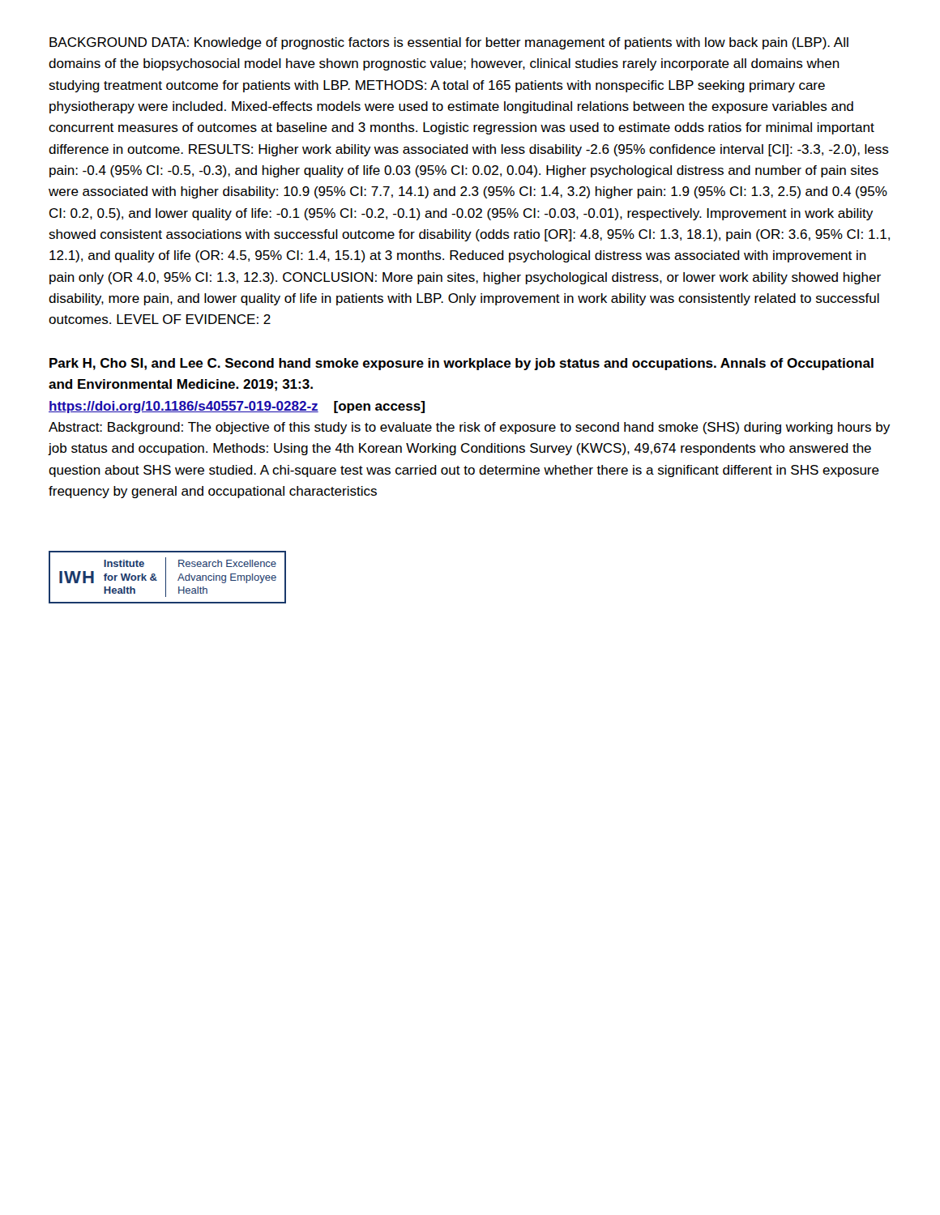BACKGROUND DATA: Knowledge of prognostic factors is essential for better management of patients with low back pain (LBP). All domains of the biopsychosocial model have shown prognostic value; however, clinical studies rarely incorporate all domains when studying treatment outcome for patients with LBP. METHODS: A total of 165 patients with nonspecific LBP seeking primary care physiotherapy were included. Mixed-effects models were used to estimate longitudinal relations between the exposure variables and concurrent measures of outcomes at baseline and 3 months. Logistic regression was used to estimate odds ratios for minimal important difference in outcome. RESULTS: Higher work ability was associated with less disability -2.6 (95% confidence interval [CI]: -3.3, -2.0), less pain: -0.4 (95% CI: -0.5, -0.3), and higher quality of life 0.03 (95% CI: 0.02, 0.04). Higher psychological distress and number of pain sites were associated with higher disability: 10.9 (95% CI: 7.7, 14.1) and 2.3 (95% CI: 1.4, 3.2) higher pain: 1.9 (95% CI: 1.3, 2.5) and 0.4 (95% CI: 0.2, 0.5), and lower quality of life: -0.1 (95% CI: -0.2, -0.1) and -0.02 (95% CI: -0.03, -0.01), respectively. Improvement in work ability showed consistent associations with successful outcome for disability (odds ratio [OR]: 4.8, 95% CI: 1.3, 18.1), pain (OR: 3.6, 95% CI: 1.1, 12.1), and quality of life (OR: 4.5, 95% CI: 1.4, 15.1) at 3 months. Reduced psychological distress was associated with improvement in pain only (OR 4.0, 95% CI: 1.3, 12.3). CONCLUSION: More pain sites, higher psychological distress, or lower work ability showed higher disability, more pain, and lower quality of life in patients with LBP. Only improvement in work ability was consistently related to successful outcomes. LEVEL OF EVIDENCE: 2
Park H, Cho SI, and Lee C. Second hand smoke exposure in workplace by job status and occupations. Annals of Occupational and Environmental Medicine. 2019; 31:3.
https://doi.org/10.1186/s40557-019-0282-z [open access]
Abstract: Background: The objective of this study is to evaluate the risk of exposure to second hand smoke (SHS) during working hours by job status and occupation. Methods: Using the 4th Korean Working Conditions Survey (KWCS), 49,674 respondents who answered the question about SHS were studied. A chi-square test was carried out to determine whether there is a significant different in SHS exposure frequency by general and occupational characteristics
IWH Institute
for Work &
Health Research Excellence
Advancing Employee
Health